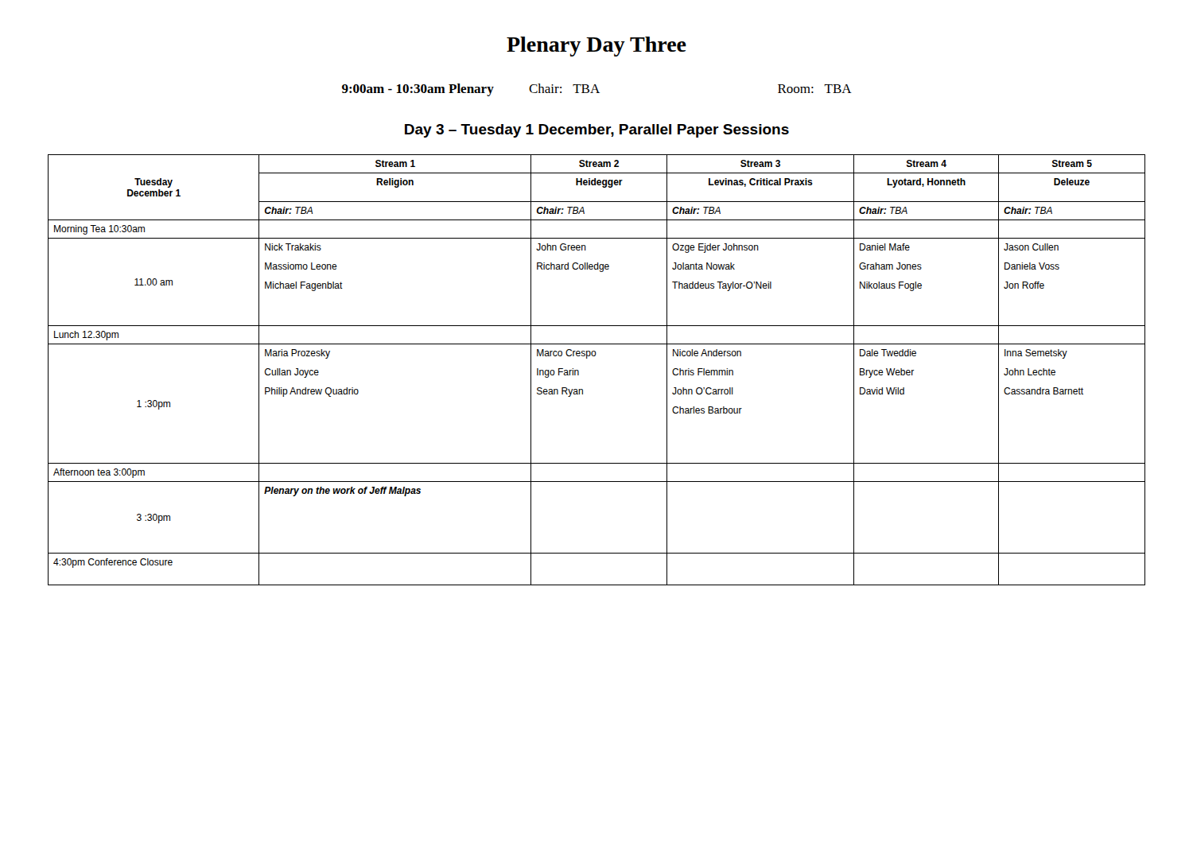Plenary Day Three
9:00am - 10:30am Plenary Chair: TBA Room: TBA
Day 3 – Tuesday 1 December, Parallel Paper Sessions
| | Stream 1 | Stream 2 | Stream 3 | Stream 4 | Stream 5 |
| Tuesday December 1 | Religion | Heidegger | Levinas, Critical Praxis | Lyotard, Honneth | Deleuze |
| | Chair: TBA | Chair: TBA | Chair: TBA | Chair: TBA | Chair: TBA |
| Morning Tea 10:30am | | | | | |
| 11.00 am | Nick Trakakis Massiomo Leone Michael Fagenblat | John Green Richard Colledge | Ozge Ejder Johnson Jolanta Nowak Thaddeus Taylor-O’Neil | Daniel Mafe Graham Jones Nikolaus Fogle | Jason Cullen Daniela Voss Jon Roffe |
| Lunch 12.30pm | | | | | |
| 1 :30pm | Maria Prozesky Cullan Joyce Philip Andrew Quadrio | Marco Crespo Ingo Farin Sean Ryan | Nicole Anderson Chris Flemmin John O’Carroll Charles Barbour | Dale Tweddie Bryce Weber David Wild | Inna Semetsky John Lechte Cassandra Barnett |
| Afternoon tea 3:00pm | | | | | |
| 3 :30pm | Plenary on the work of Jeff Malpas | | | | |
| 4:30pm Conference Closure | | | | | |